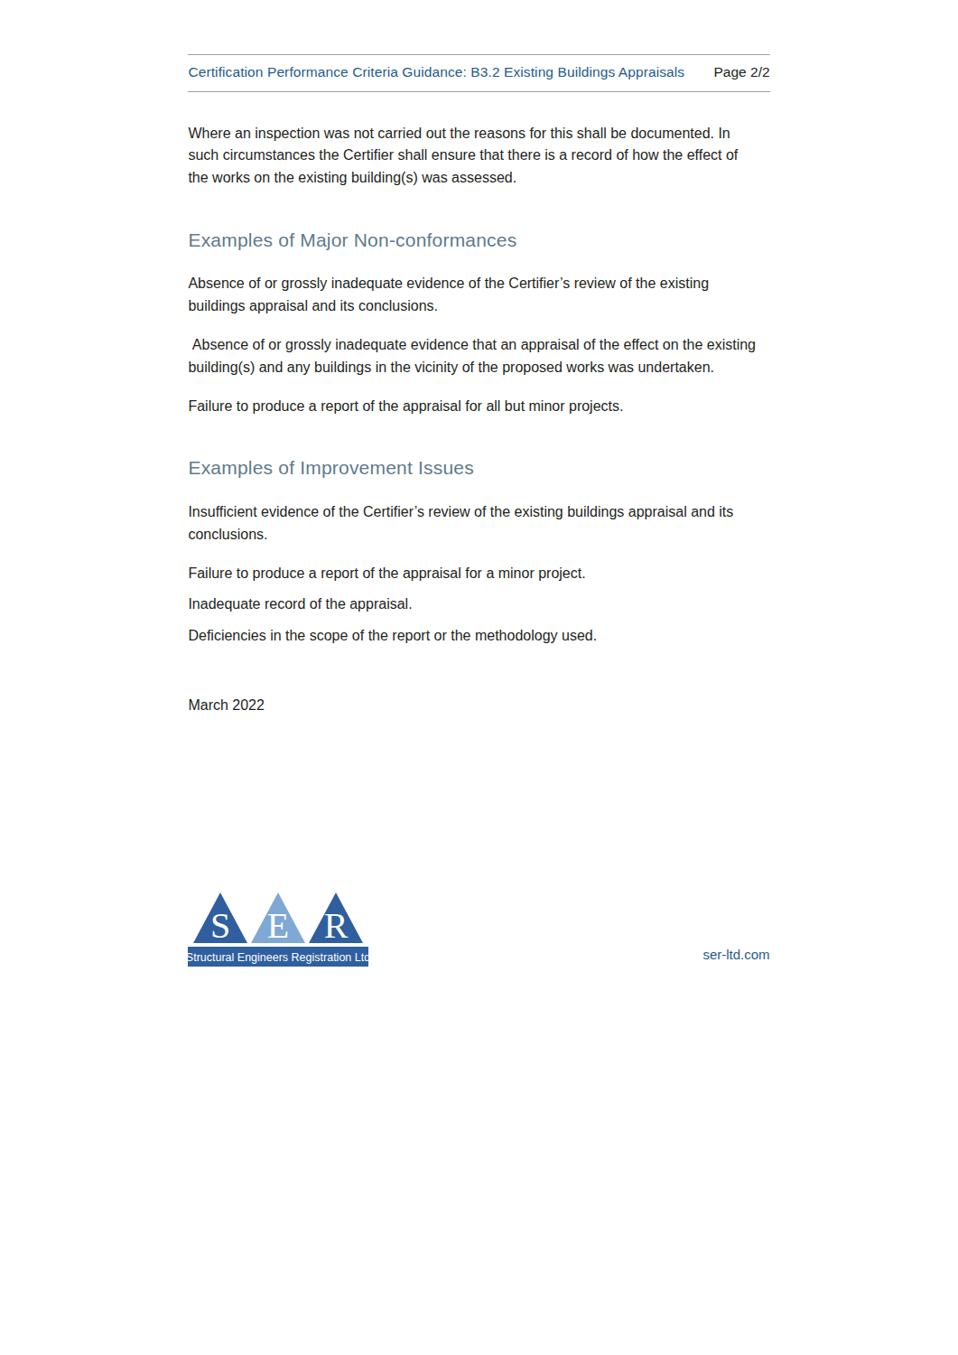Certification Performance Criteria Guidance: B3.2 Existing Buildings Appraisals
Page 2/2
Where an inspection was not carried out the reasons for this shall be documented. In such circumstances the Certifier shall ensure that there is a record of how the effect of the works on the existing building(s) was assessed.
Examples of Major Non-conformances
Absence of or grossly inadequate evidence of the Certifier’s review of the existing buildings appraisal and its conclusions.
Absence of or grossly inadequate evidence that an appraisal of the effect on the existing building(s) and any buildings in the vicinity of the proposed works was undertaken.
Failure to produce a report of the appraisal for all but minor projects.
Examples of Improvement Issues
Insufficient evidence of the Certifier’s review of the existing buildings appraisal and its conclusions.
Failure to produce a report of the appraisal for a minor project.
Inadequate record of the appraisal.
Deficiencies in the scope of the report or the methodology used.
March 2022
S E R Structural Engineers Registration Ltd
ser-ltd.com